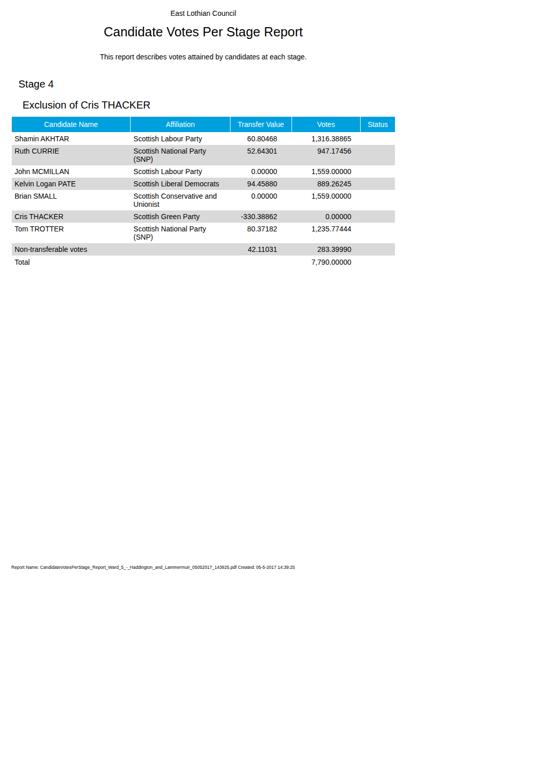East Lothian Council
Candidate Votes Per Stage Report
This report describes votes attained by candidates at each stage.
Stage 4
Exclusion of Cris THACKER
| Candidate Name | Affiliation | Transfer Value | Votes | Status |
| --- | --- | --- | --- | --- |
| Shamin AKHTAR | Scottish Labour Party | 60.80468 | 1,316.38865 | |
| Ruth CURRIE | Scottish National Party (SNP) | 52.64301 | 947.17456 | |
| John MCMILLAN | Scottish Labour Party | 0.00000 | 1,559.00000 | |
| Kelvin Logan PATE | Scottish Liberal Democrats | 94.45880 | 889.26245 | |
| Brian SMALL | Scottish Conservative and Unionist | 0.00000 | 1,559.00000 | |
| Cris THACKER | Scottish Green Party | -330.38862 | 0.00000 | |
| Tom TROTTER | Scottish National Party (SNP) | 80.37182 | 1,235.77444 | |
| Non-transferable votes | | 42.11031 | 283.39990 | |
| Total | | | 7,790.00000 | |
Report Name: CandidateVotesPerStage_Report_Ward_5_-_Haddington_and_Lammermuir_05052017_143925.pdf Created: 05-5-2017 14:39:25